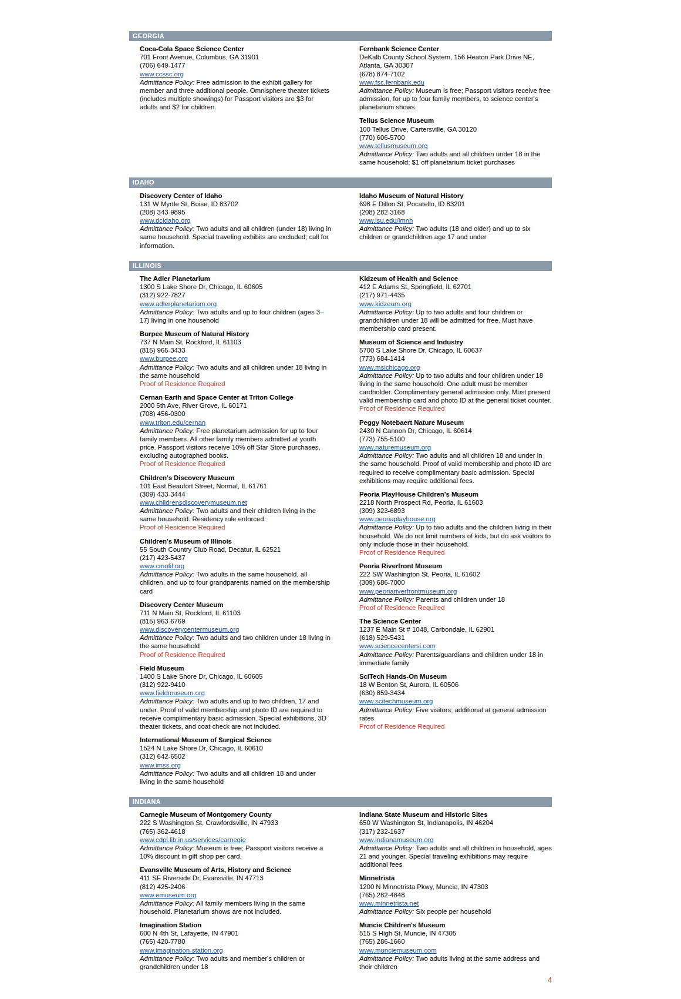GEORGIA
Coca-Cola Space Science Center 701 Front Avenue, Columbus, GA 31901 (706) 649-1477 www.ccssc.org Admittance Policy: Free admission to the exhibit gallery for member and three additional people. Omnisphere theater tickets (includes multiple showings) for Passport visitors are $3 for adults and $2 for children.
Fernbank Science Center DeKalb County School System, 156 Heaton Park Drive NE, Atlanta, GA 30307 (678) 874-7102 www.fsc.fernbank.edu Admittance Policy: Museum is free; Passport visitors receive free admission, for up to four family members, to science center's planetarium shows.
Tellus Science Museum 100 Tellus Drive, Cartersville, GA 30120 (770) 606-5700 www.tellusmuseum.org Admittance Policy: Two adults and all children under 18 in the same household; $1 off planetarium ticket purchases
IDAHO
Discovery Center of Idaho 131 W Myrtle St, Boise, ID 83702 (208) 343-9895 www.dcidaho.org Admittance Policy: Two adults and all children (under 18) living in same household. Special traveling exhibits are excluded; call for information.
Idaho Museum of Natural History 698 E Dillon St, Pocatello, ID 83201 (208) 282-3168 www.isu.edu/imnh Admittance Policy: Two adults (18 and older) and up to six children or grandchildren age 17 and under
ILLINOIS
The Adler Planetarium 1300 S Lake Shore Dr, Chicago, IL 60605 (312) 922-7827 www.adlerplanetarium.org Admittance Policy: Two adults and up to four children (ages 3–17) living in one household
Burpee Museum of Natural History 737 N Main St, Rockford, IL 61103 (815) 965-3433 www.burpee.org Admittance Policy: Two adults and all children under 18 living in the same household Proof of Residence Required
Cernan Earth and Space Center at Triton College 2000 5th Ave, River Grove, IL 60171 (708) 456-0300 www.triton.edu/cernan Admittance Policy: Free planetarium admission for up to four family members. All other family members admitted at youth price. Passport visitors receive 10% off Star Store purchases, excluding autographed books. Proof of Residence Required
Children's Discovery Museum 101 East Beaufort Street, Normal, IL 61761 (309) 433-3444 www.childrensdiscoverymuseum.net Admittance Policy: Two adults and their children living in the same household. Residency rule enforced. Proof of Residence Required
Children's Museum of Illinois 55 South Country Club Road, Decatur, IL 62521 (217) 423-5437 www.cmofil.org Admittance Policy: Two adults in the same household, all children, and up to four grandparents named on the membership card
Discovery Center Museum 711 N Main St, Rockford, IL 61103 (815) 963-6769 www.discoverycentermuseum.org Admittance Policy: Two adults and two children under 18 living in the same household Proof of Residence Required
Field Museum 1400 S Lake Shore Dr, Chicago, IL 60605 (312) 922-9410 www.fieldmuseum.org Admittance Policy: Two adults and up to two children, 17 and under. Proof of valid membership and photo ID are required to receive complimentary basic admission. Special exhibitions, 3D theater tickets, and coat check are not included.
International Museum of Surgical Science 1524 N Lake Shore Dr, Chicago, IL 60610 (312) 642-6502 www.imss.org Admittance Policy: Two adults and all children 18 and under living in the same household
Kidzeum of Health and Science 412 E Adams St, Springfield, IL 62701 (217) 971-4435 www.kidzeum.org Admittance Policy: Up to two adults and four children or grandchildren under 18 will be admitted for free. Must have membership card present.
Museum of Science and Industry 5700 S Lake Shore Dr, Chicago, IL 60637 (773) 684-1414 www.msichicago.org Admittance Policy: Up to two adults and four children under 18 living in the same household. One adult must be member cardholder. Complimentary general admission only. Must present valid membership card and photo ID at the general ticket counter. Proof of Residence Required
Peggy Notebaert Nature Museum 2430 N Cannon Dr, Chicago, IL 60614 (773) 755-5100 www.naturemuseum.org Admittance Policy: Two adults and all children 18 and under in the same household. Proof of valid membership and photo ID are required to receive complimentary basic admission. Special exhibitions may require additional fees.
Peoria PlayHouse Children's Museum 2218 North Prospect Rd, Peoria, IL 61603 (309) 323-6893 www.peoriaplayhouse.org Admittance Policy: Up to two adults and the children living in their household. We do not limit numbers of kids, but do ask visitors to only include those in their household. Proof of Residence Required
Peoria Riverfront Museum 222 SW Washington St, Peoria, IL 61602 (309) 686-7000 www.peoriariverfrontmuseum.org Admittance Policy: Parents and children under 18 Proof of Residence Required
The Science Center 1237 E Main St # 1048, Carbondale, IL 62901 (618) 529-5431 www.sciencecentersi.com Admittance Policy: Parents/guardians and children under 18 in immediate family
SciTech Hands-On Museum 18 W Benton St, Aurora, IL 60506 (630) 859-3434 www.scitechmuseum.org Admittance Policy: Five visitors; additional at general admission rates Proof of Residence Required
INDIANA
Carnegie Museum of Montgomery County 222 S Washington St, Crawfordsville, IN 47933 (765) 362-4618 www.cdpl.lib.in.us/services/carnegie Admittance Policy: Museum is free; Passport visitors receive a 10% discount in gift shop per card.
Evansville Museum of Arts, History and Science 411 SE Riverside Dr, Evansville, IN 47713 (812) 425-2406 www.emuseum.org Admittance Policy: All family members living in the same household. Planetarium shows are not included.
Imagination Station 600 N 4th St, Lafayette, IN 47901 (765) 420-7780 www.imagination-station.org Admittance Policy: Two adults and member's children or grandchildren under 18
Indiana State Museum and Historic Sites 650 W Washington St, Indianapolis, IN 46204 (317) 232-1637 www.indianamuseum.org Admittance Policy: Two adults and all children in household, ages 21 and younger. Special traveling exhibitions may require additional fees.
Minnetrista 1200 N Minnetrista Pkwy, Muncie, IN 47303 (765) 282-4848 www.minnetrista.net Admittance Policy: Six people per household
Muncie Children's Museum 515 S High St, Muncie, IN 47305 (765) 286-1660 www.munciemuseum.com Admittance Policy: Two adults living at the same address and their children
4